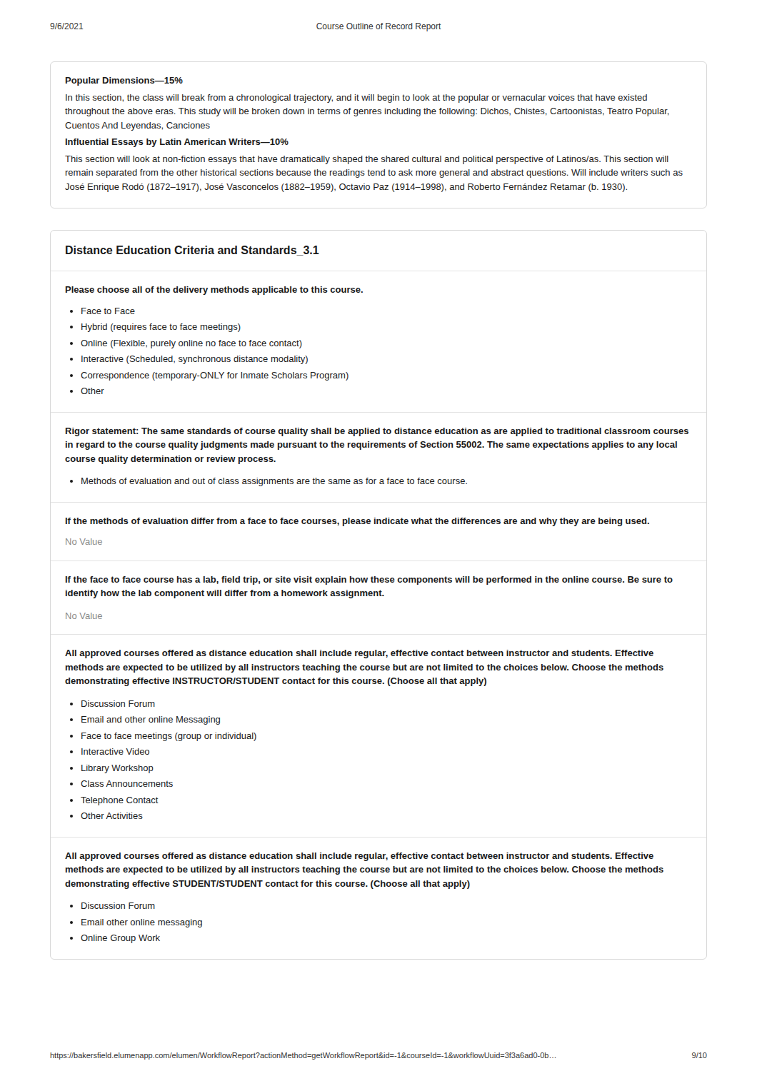9/6/2021
Course Outline of Record Report
Popular Dimensions—15%
In this section, the class will break from a chronological trajectory, and it will begin to look at the popular or vernacular voices that have existed throughout the above eras. This study will be broken down in terms of genres including the following: Dichos, Chistes, Cartoonistas, Teatro Popular, Cuentos And Leyendas, Canciones
Influential Essays by Latin American Writers—10%
This section will look at non-fiction essays that have dramatically shaped the shared cultural and political perspective of Latinos/as. This section will remain separated from the other historical sections because the readings tend to ask more general and abstract questions. Will include writers such as José Enrique Rodó (1872–1917), José Vasconcelos (1882–1959), Octavio Paz (1914–1998), and Roberto Fernández Retamar (b. 1930).
Distance Education Criteria and Standards_3.1
Please choose all of the delivery methods applicable to this course.
Face to Face
Hybrid (requires face to face meetings)
Online (Flexible, purely online no face to face contact)
Interactive (Scheduled, synchronous distance modality)
Correspondence (temporary-ONLY for Inmate Scholars Program)
Other
Rigor statement: The same standards of course quality shall be applied to distance education as are applied to traditional classroom courses in regard to the course quality judgments made pursuant to the requirements of Section 55002. The same expectations applies to any local course quality determination or review process.
Methods of evaluation and out of class assignments are the same as for a face to face course.
If the methods of evaluation differ from a face to face courses, please indicate what the differences are and why they are being used.
No Value
If the face to face course has a lab, field trip, or site visit explain how these components will be performed in the online course. Be sure to identify how the lab component will differ from a homework assignment.
No Value
All approved courses offered as distance education shall include regular, effective contact between instructor and students. Effective methods are expected to be utilized by all instructors teaching the course but are not limited to the choices below. Choose the methods demonstrating effective INSTRUCTOR/STUDENT contact for this course. (Choose all that apply)
Discussion Forum
Email and other online Messaging
Face to face meetings (group or individual)
Interactive Video
Library Workshop
Class Announcements
Telephone Contact
Other Activities
All approved courses offered as distance education shall include regular, effective contact between instructor and students. Effective methods are expected to be utilized by all instructors teaching the course but are not limited to the choices below. Choose the methods demonstrating effective STUDENT/STUDENT contact for this course. (Choose all that apply)
Discussion Forum
Email other online messaging
Online Group Work
https://bakersfield.elumenapp.com/elumen/WorkflowReport?actionMethod=getWorkflowReport&id=-1&courseId=-1&workflowUuid=3f3a6ad0-0b…
9/10